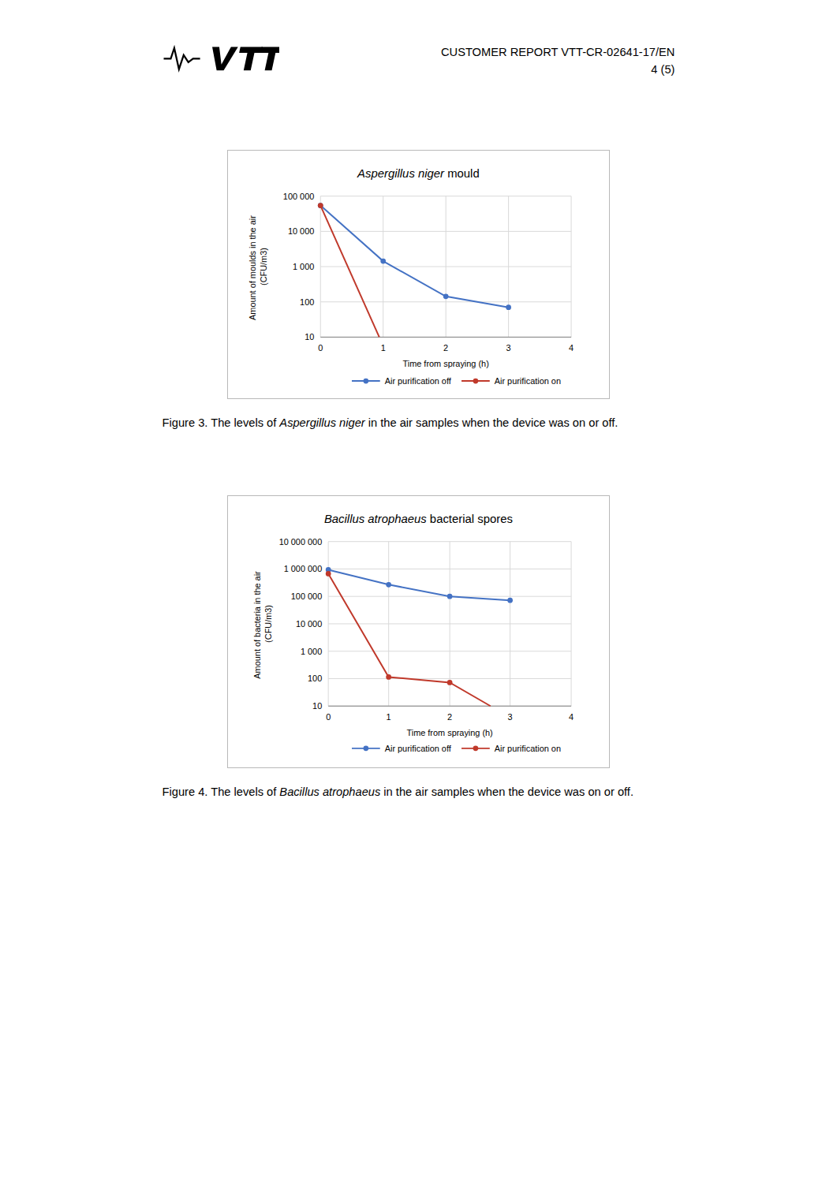CUSTOMER REPORT VTT-CR-02641-17/EN
4 (5)
Aspergillus niger mould 100 000 10 000 1 000 100 10 0 1 2 3 4 Time from spraying (h) Amount of moulds in the air (CFU/m3) Air purification off Air purification on
Figure 3. The levels of Aspergillus niger in the air samples when the device was on or off.
Bacillus atrophaeus bacterial spores 10 000 000 1 000 000 100 000 10 000 1 000 100 10 0 1 2 3 4 Time from spraying (h) Amount of bacteria in the air (CFU/m3) Air purification off Air purification on
Figure 4. The levels of Bacillus atrophaeus in the air samples when the device was on or off.